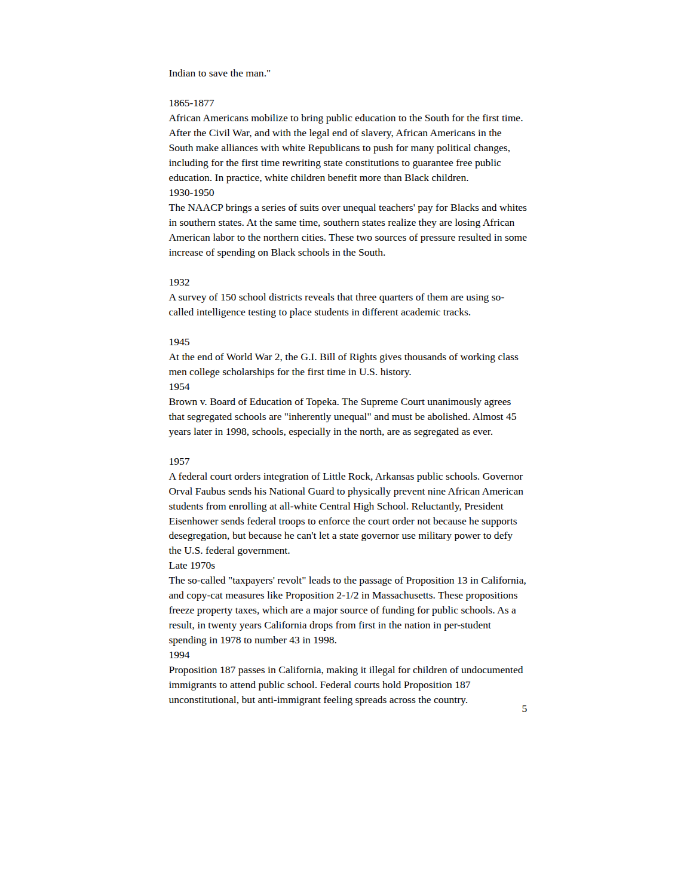Indian to save the man."
1865-1877
African Americans mobilize to bring public education to the South for the first time. After the Civil War, and with the legal end of slavery, African Americans in the South make alliances with white Republicans to push for many political changes, including for the first time rewriting state constitutions to guarantee free public education. In practice, white children benefit more than Black children.
1930-1950
The NAACP brings a series of suits over unequal teachers' pay for Blacks and whites in southern states. At the same time, southern states realize they are losing African American labor to the northern cities. These two sources of pressure resulted in some increase of spending on Black schools in the South.
1932
A survey of 150 school districts reveals that three quarters of them are using so-called intelligence testing to place students in different academic tracks.
1945
At the end of World War 2, the G.I. Bill of Rights gives thousands of working class men college scholarships for the first time in U.S. history.
1954
Brown v. Board of Education of Topeka. The Supreme Court unanimously agrees that segregated schools are "inherently unequal" and must be abolished. Almost 45 years later in 1998, schools, especially in the north, are as segregated as ever.
1957
A federal court orders integration of Little Rock, Arkansas public schools. Governor Orval Faubus sends his National Guard to physically prevent nine African American students from enrolling at all-white Central High School. Reluctantly, President Eisenhower sends federal troops to enforce the court order not because he supports desegregation, but because he can't let a state governor use military power to defy the U.S. federal government.
Late 1970s
The so-called "taxpayers' revolt" leads to the passage of Proposition 13 in California, and copy-cat measures like Proposition 2-1/2 in Massachusetts. These propositions freeze property taxes, which are a major source of funding for public schools. As a result, in twenty years California drops from first in the nation in per-student spending in 1978 to number 43 in 1998.
1994
Proposition 187 passes in California, making it illegal for children of undocumented immigrants to attend public school. Federal courts hold Proposition 187 unconstitutional, but anti-immigrant feeling spreads across the country.
5